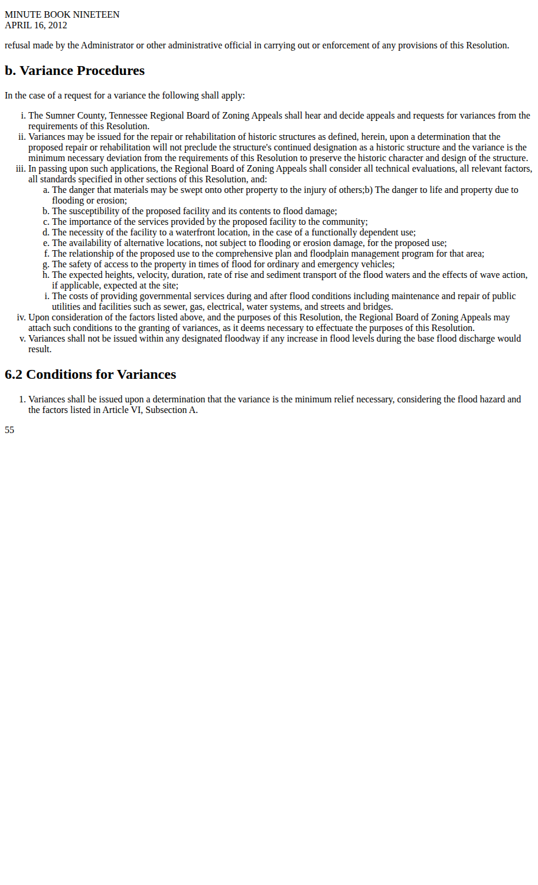MINUTE BOOK NINETEEN
APRIL 16, 2012
refusal made by the Administrator or other administrative official in carrying out or enforcement of any provisions of this Resolution.
b. Variance Procedures
In the case of a request for a variance the following shall apply:
The Sumner County, Tennessee Regional Board of Zoning Appeals shall hear and decide appeals and requests for variances from the requirements of this Resolution.
Variances may be issued for the repair or rehabilitation of historic structures as defined, herein, upon a determination that the proposed repair or rehabilitation will not preclude the structure's continued designation as a historic structure and the variance is the minimum necessary deviation from the requirements of this Resolution to preserve the historic character and design of the structure.
In passing upon such applications, the Regional Board of Zoning Appeals shall consider all technical evaluations, all relevant factors, all standards specified in other sections of this Resolution, and:
The danger that materials may be swept onto other property to the injury of others;b) The danger to life and property due to flooding or erosion;
The susceptibility of the proposed facility and its contents to flood damage;
The importance of the services provided by the proposed facility to the community;
The necessity of the facility to a waterfront location, in the case of a functionally dependent use;
The availability of alternative locations, not subject to flooding or erosion damage, for the proposed use;
The relationship of the proposed use to the comprehensive plan and floodplain management program for that area;
The safety of access to the property in times of flood for ordinary and emergency vehicles;
The expected heights, velocity, duration, rate of rise and sediment transport of the flood waters and the effects of wave action, if applicable, expected at the site;
The costs of providing governmental services during and after flood conditions including maintenance and repair of public utilities and facilities such as sewer, gas, electrical, water systems, and streets and bridges.
Upon consideration of the factors listed above, and the purposes of this Resolution, the Regional Board of Zoning Appeals may attach such conditions to the granting of variances, as it deems necessary to effectuate the purposes of this Resolution.
Variances shall not be issued within any designated floodway if any increase in flood levels during the base flood discharge would result.
6.2 Conditions for Variances
Variances shall be issued upon a determination that the variance is the minimum relief necessary, considering the flood hazard and the factors listed in Article VI, Subsection A.
55